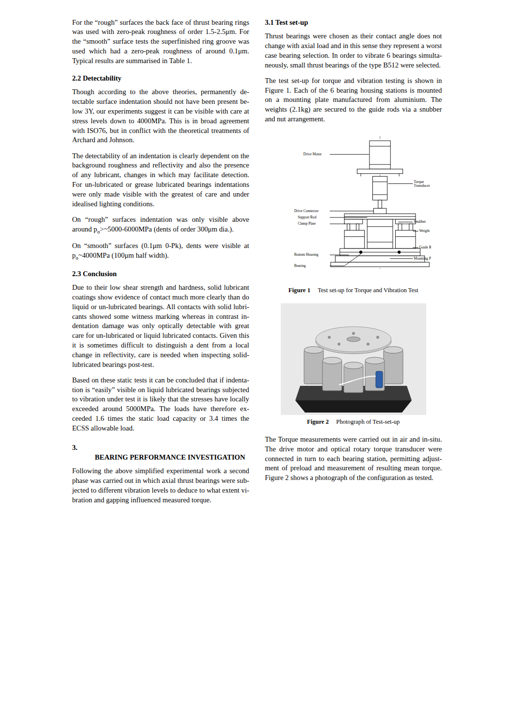For the “rough” surfaces the back face of thrust bearing rings was used with zero-peak roughness of order 1.5-2.5μm. For the “smooth” surface tests the superfinished ring groove was used which had a zero-peak roughness of around 0.1μm. Typical results are summarised in Table 1.
2.2 Detectability
Though according to the above theories, permanently detectable surface indentation should not have been present below 3Y, our experiments suggest it can be visible with care at stress levels down to 4000MPa. This is in broad agreement with ISO76, but in conflict with the theoretical treatments of Archard and Johnson.
The detectability of an indentation is clearly dependent on the background roughness and reflectivity and also the presence of any lubricant, changes in which may facilitate detection. For un-lubricated or grease lubricated bearings indentations were only made visible with the greatest of care and under idealised lighting conditions.
On “rough” surfaces indentation was only visible above around po>~5000-6000MPa (dents of order 300μm dia.).
On “smooth” surfaces (0.1μm 0-Pk), dents were visible at po~4000MPa (100μm half width).
2.3 Conclusion
Due to their low shear strength and hardness, solid lubricant coatings show evidence of contact much more clearly than do liquid or un-lubricated bearings. All contacts with solid lubricants showed some witness marking whereas in contrast indentation damage was only optically detectable with great care for un-lubricated or liquid lubricated contacts. Given this it is sometimes difficult to distinguish a dent from a local change in reflectivity, care is needed when inspecting solid-lubricated bearings post-test.
Based on these static tests it can be concluded that if indentation is “easily” visible on liquid lubricated bearings subjected to vibration under test it is likely that the stresses have locally exceeded around 5000MPa. The loads have therefore exceeded 1.6 times the static load capacity or 3.4 times the ECSS allowable load.
3.BEARING PERFORMANCE INVESTIGATION
Following the above simplified experimental work a second phase was carried out in which axial thrust bearings were subjected to different vibration levels to deduce to what extent vibration and gapping influenced measured torque.
3.1 Test set-up
Thrust bearings were chosen as their contact angle does not change with axial load and in this sense they represent a worst case bearing selection. In order to vibrate 6 bearings simultaneously, small thrust bearings of the type B512 were selected.
The test set-up for torque and vibration testing is shown in Figure 1. Each of the 6 bearing housing stations is mounted on a mounting plate manufactured from aluminium. The weights (2.1kg) are secured to the guide rods via a snubber and nut arrangement.
Drive Motor Torque Transducer Drive Connector Support Rod Clamp Plate Snubber Weight Guide Rod Bottom Housing Mounting Plate Bearing
Figure 1 Test set-up for Torque and Vibration Test
Figure 2 Photograph of Test-set-up
The Torque measurements were carried out in air and in-situ. The drive motor and optical rotary torque transducer were connected in turn to each bearing station, permitting adjustment of preload and measurement of resulting mean torque. Figure 2 shows a photograph of the configuration as tested.